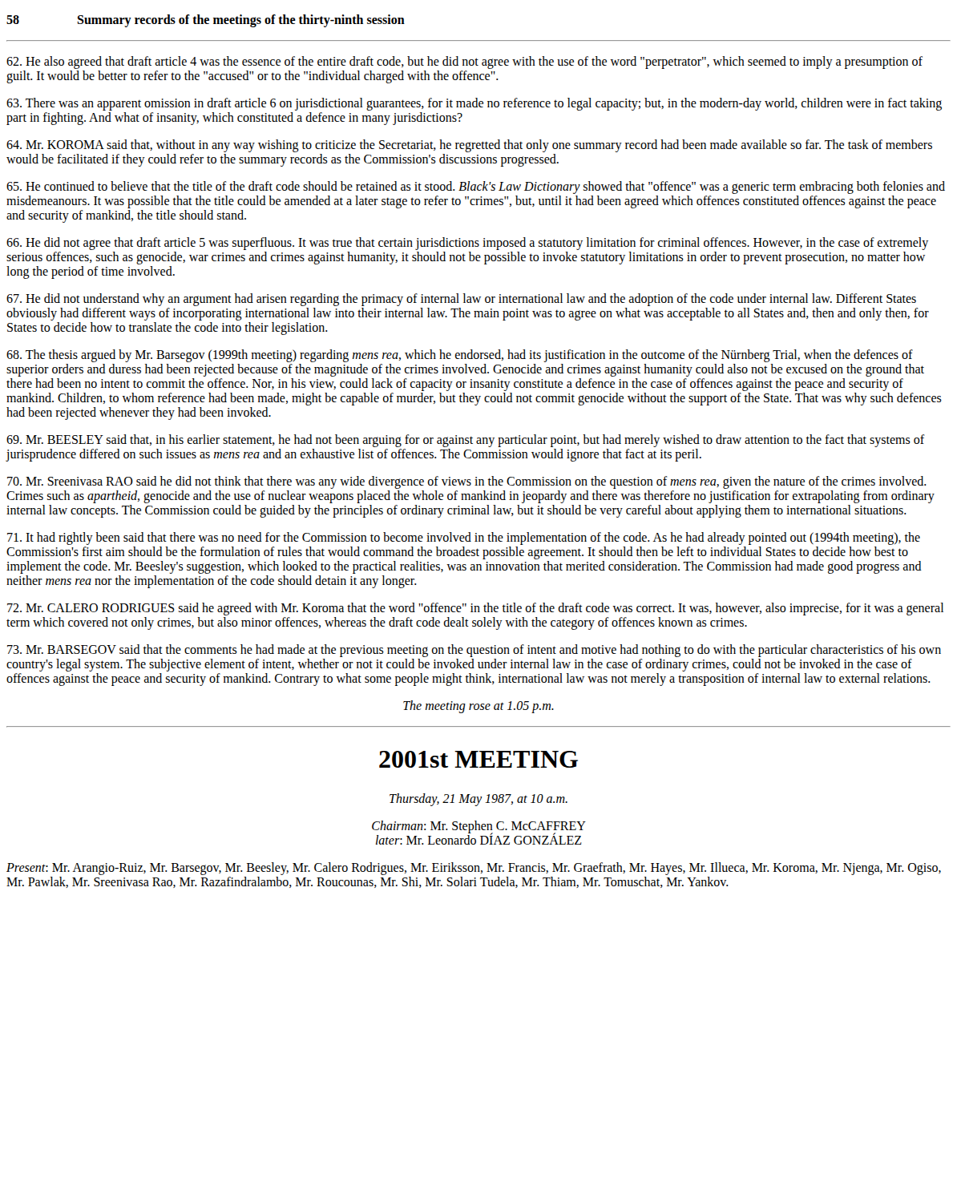58 Summary records of the meetings of the thirty-ninth session
62. He also agreed that draft article 4 was the essence of the entire draft code, but he did not agree with the use of the word "perpetrator", which seemed to imply a presumption of guilt. It would be better to refer to the "accused" or to the "individual charged with the offence".
63. There was an apparent omission in draft article 6 on jurisdictional guarantees, for it made no reference to legal capacity; but, in the modern-day world, children were in fact taking part in fighting. And what of insanity, which constituted a defence in many jurisdictions?
64. Mr. KOROMA said that, without in any way wishing to criticize the Secretariat, he regretted that only one summary record had been made available so far. The task of members would be facilitated if they could refer to the summary records as the Commission's discussions progressed.
65. He continued to believe that the title of the draft code should be retained as it stood. Black's Law Dictionary showed that "offence" was a generic term embracing both felonies and misdemeanours. It was possible that the title could be amended at a later stage to refer to "crimes", but, until it had been agreed which offences constituted offences against the peace and security of mankind, the title should stand.
66. He did not agree that draft article 5 was superfluous. It was true that certain jurisdictions imposed a statutory limitation for criminal offences. However, in the case of extremely serious offences, such as genocide, war crimes and crimes against humanity, it should not be possible to invoke statutory limitations in order to prevent prosecution, no matter how long the period of time involved.
67. He did not understand why an argument had arisen regarding the primacy of internal law or international law and the adoption of the code under internal law. Different States obviously had different ways of incorporating international law into their internal law. The main point was to agree on what was acceptable to all States and, then and only then, for States to decide how to translate the code into their legislation.
68. The thesis argued by Mr. Barsegov (1999th meeting) regarding mens rea, which he endorsed, had its justification in the outcome of the Nürnberg Trial, when the defences of superior orders and duress had been rejected because of the magnitude of the crimes involved. Genocide and crimes against humanity could also not be excused on the ground that there had been no intent to commit the offence. Nor, in his view, could lack of capacity or insanity constitute a defence in the case of offences against the peace and security of mankind. Children, to whom reference had been made, might be capable of murder, but they could not commit genocide without the support of the State. That was why such defences had been rejected whenever they had been invoked.
69. Mr. BEESLEY said that, in his earlier statement, he had not been arguing for or against any particular point, but had merely wished to draw attention to the fact that systems of jurisprudence differed on such issues as mens rea and an exhaustive list of offences. The Commission would ignore that fact at its peril.
70. Mr. Sreenivasa RAO said he did not think that there was any wide divergence of views in the Commission on the question of mens rea, given the nature of the crimes involved. Crimes such as apartheid, genocide and the use of nuclear weapons placed the whole of mankind in jeopardy and there was therefore no justification for extrapolating from ordinary internal law concepts. The Commission could be guided by the principles of ordinary criminal law, but it should be very careful about applying them to international situations.
71. It had rightly been said that there was no need for the Commission to become involved in the implementation of the code. As he had already pointed out (1994th meeting), the Commission's first aim should be the formulation of rules that would command the broadest possible agreement. It should then be left to individual States to decide how best to implement the code. Mr. Beesley's suggestion, which looked to the practical realities, was an innovation that merited consideration. The Commission had made good progress and neither mens rea nor the implementation of the code should detain it any longer.
72. Mr. CALERO RODRIGUES said he agreed with Mr. Koroma that the word "offence" in the title of the draft code was correct. It was, however, also imprecise, for it was a general term which covered not only crimes, but also minor offences, whereas the draft code dealt solely with the category of offences known as crimes.
73. Mr. BARSEGOV said that the comments he had made at the previous meeting on the question of intent and motive had nothing to do with the particular characteristics of his own country's legal system. The subjective element of intent, whether or not it could be invoked under internal law in the case of ordinary crimes, could not be invoked in the case of offences against the peace and security of mankind. Contrary to what some people might think, international law was not merely a transposition of internal law to external relations.
The meeting rose at 1.05 p.m.
2001st MEETING
Thursday, 21 May 1987, at 10 a.m.
Chairman: Mr. Stephen C. McCAFFREY
later: Mr. Leonardo DÍAZ GONZÁLEZ
Present: Mr. Arangio-Ruiz, Mr. Barsegov, Mr. Beesley, Mr. Calero Rodrigues, Mr. Eiriksson, Mr. Francis, Mr. Graefrath, Mr. Hayes, Mr. Illueca, Mr. Koroma, Mr. Njenga, Mr. Ogiso, Mr. Pawlak, Mr. Sreenivasa Rao, Mr. Razafindralambo, Mr. Roucounas, Mr. Shi, Mr. Solari Tudela, Mr. Thiam, Mr. Tomuschat, Mr. Yankov.